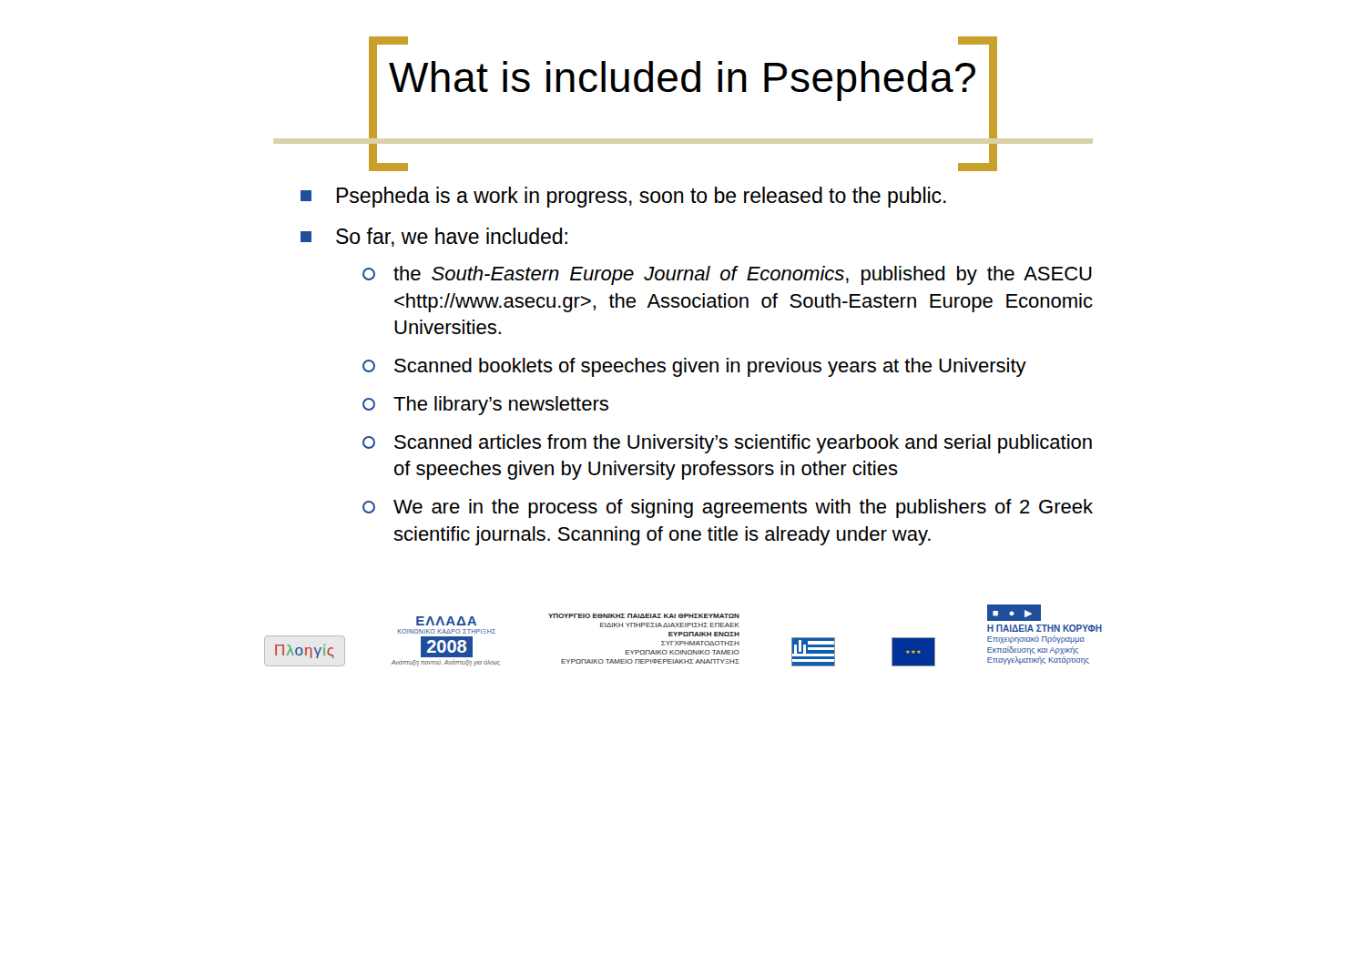What is included in Psepheda?
Psepheda is a work in progress, soon to be released to the public.
So far, we have included:
the South-Eastern Europe Journal of Economics, published by the ASECU <http://www.asecu.gr>, the Association of South-Eastern Europe Economic Universities.
Scanned booklets of speeches given in previous years at the University
The library’s newsletters
Scanned articles from the University’s scientific yearbook and serial publication of speeches given by University professors in other cities
We are in the process of signing agreements with the publishers of 2 Greek scientific journals. Scanning of one title is already under way.
Πλοηγίς
ΕΛΛΑΔΑ
ΚΟΙΝΩΝΙΚΟ ΚΑΔΡΟ ΣΤΗΡΙΞΗΣ
2008
Ανάπτυξη παντού. Ανάπτυξη για όλους.
ΥΠΟΥΡΓΕΙΟ ΕΘΝΙΚΗΣ ΠΑΙΔΕΙΑΣ ΚΑΙ ΘΡΗΣΚΕΥΜΑΤΩΝ
ΕΙΔΙΚΗ ΥΠΗΡΕΣΙΑ ΔΙΑΧΕΙΡΙΣΗΣ ΕΠΕΑΕΚ
ΕΥΡΩΠΑΙΚΗ ΕΝΩΣΗ
ΣΥΓΧΡΗΜΑΤΟΔΟΤΗΣΗ
ΕΥΡΩΠΑΙΚΟ ΚΟΙΝΩΝΙΚΟ ΤΑΜΕΙΟ
ΕΥΡΩΠΑΙΚΟ ΤΑΜΕΙΟ ΠΕΡΙΦΕΡΕΙΑΚΗΣ ΑΝΑΠΤΥΞΗΣ
★★★
■ ● ▶
Η ΠΑΙΔΕΙΑ ΣΤΗΝ ΚΟΡΥΦΗ
Επιχειρησιακό Πρόγραμμα
Εκπαίδευσης και Αρχικής
Επαγγελματικής Κατάρτισης